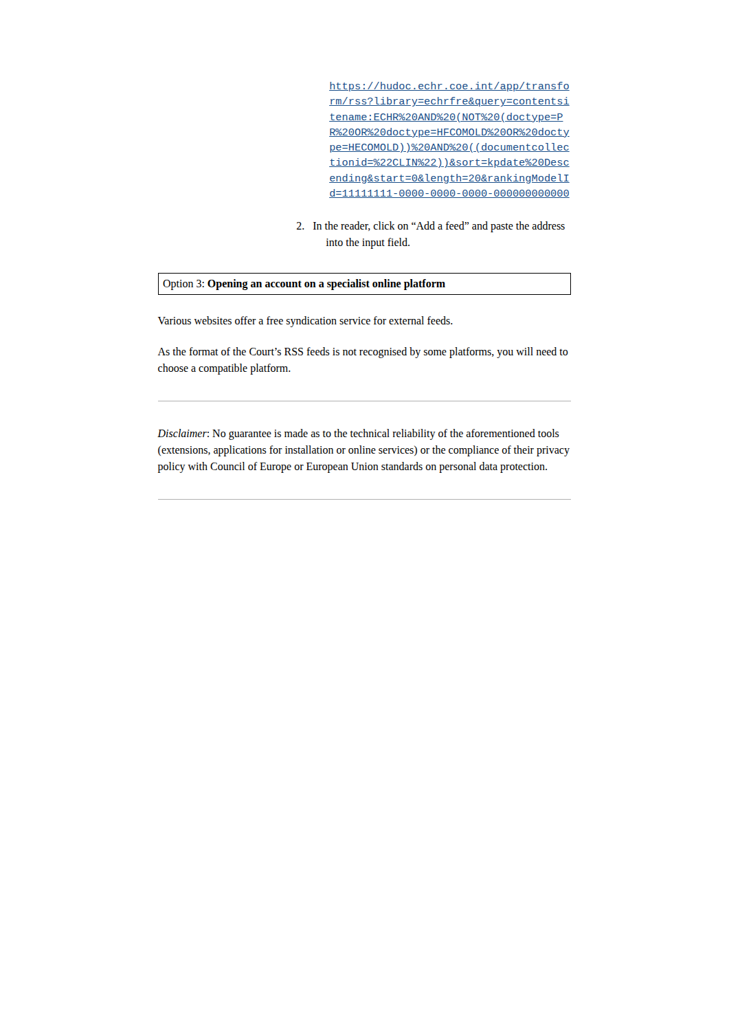https://hudoc.echr.coe.int/app/transform/rss?library=echrfre&query=contentsitename:ECHR%20AND%20(NOT%20(doctype=PR%20OR%20doctype=HFCOMOLD%20OR%20doctype=HECOMOLD))%20AND%20((documentcollectionid=%22CLIN%22))&sort=kpdate%20Descending&start=0&length=20&rankingModelId=11111111-0000-0000-0000-000000000000
2. In the reader, click on “Add a feed” and paste the address into the input field.
Option 3: Opening an account on a specialist online platform
Various websites offer a free syndication service for external feeds.
As the format of the Court’s RSS feeds is not recognised by some platforms, you will need to choose a compatible platform.
Disclaimer: No guarantee is made as to the technical reliability of the aforementioned tools (extensions, applications for installation or online services) or the compliance of their privacy policy with Council of Europe or European Union standards on personal data protection.